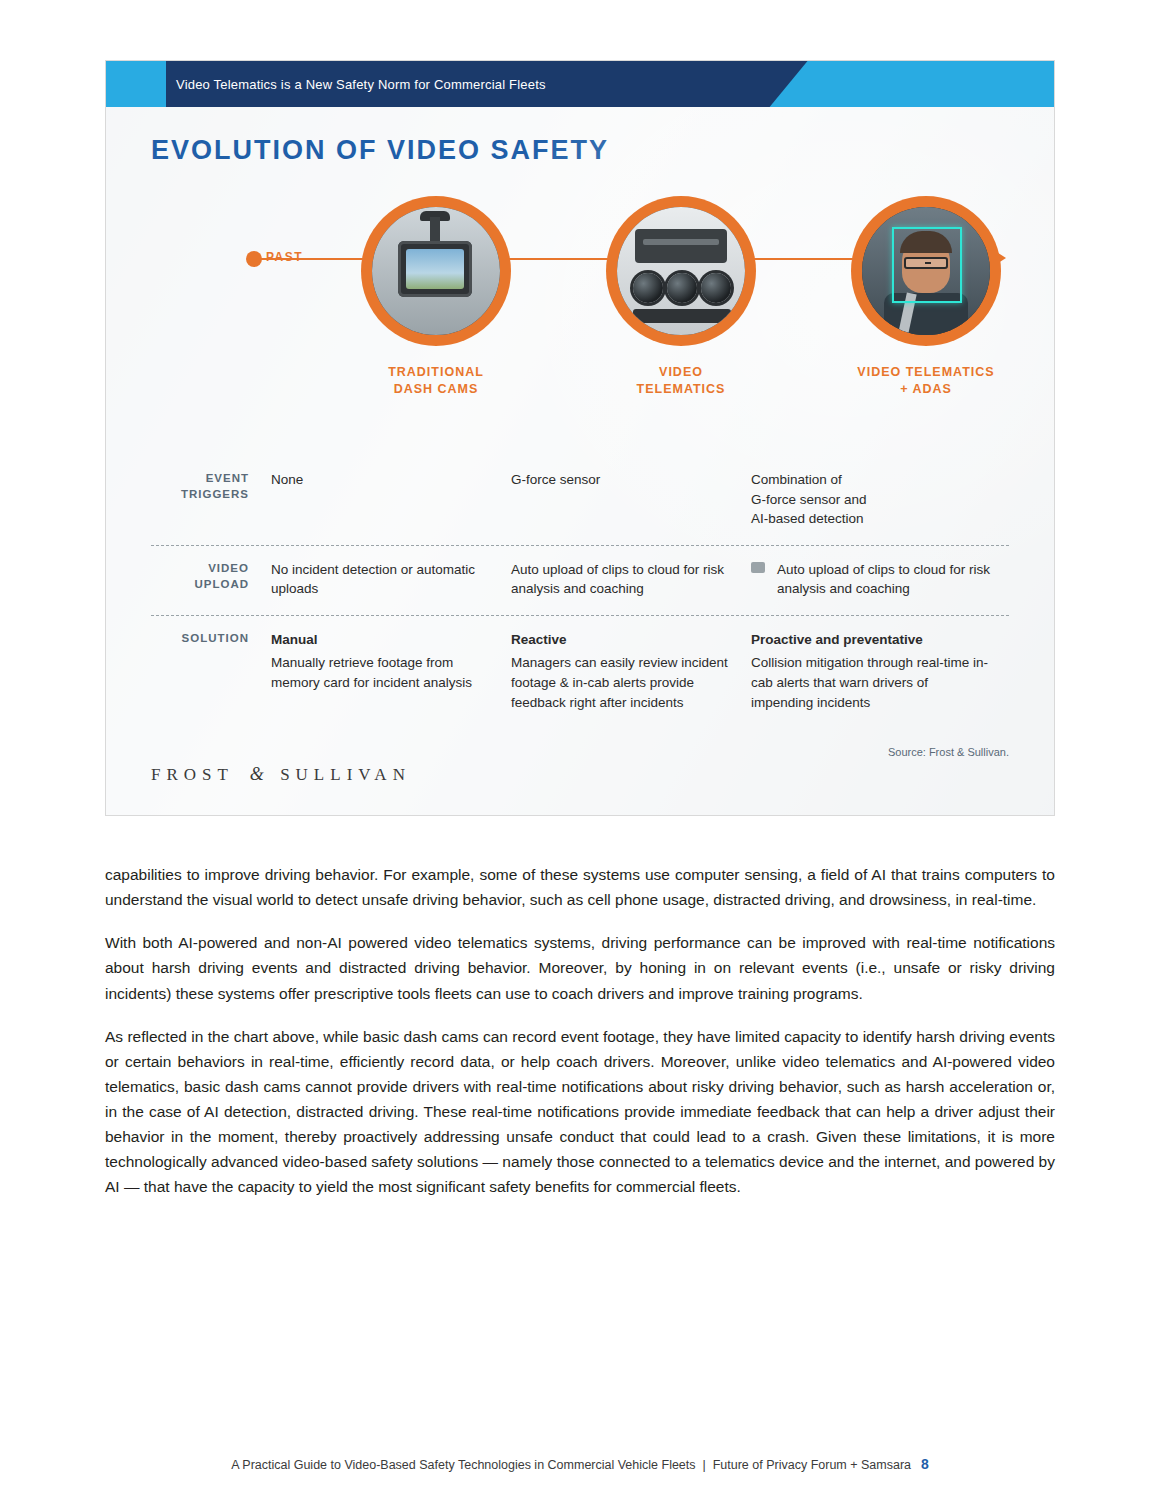Video Telematics is a New Safety Norm for Commercial Fleets
EVOLUTION OF VIDEO SAFETY
PAST
FUTURE
TRADITIONAL
DASH CAMS
VIDEO
TELEMATICS
VIDEO TELEMATICS
+ ADAS
EVENT
TRIGGERS
None
G-force sensor
Combination of
G-force sensor and
AI-based detection
VIDEO
UPLOAD
No incident detection or automatic uploads
Auto upload of clips to cloud for risk analysis and coaching
Auto upload of clips to cloud for risk analysis and coaching
SOLUTION
Manual Manually retrieve footage from memory card for incident analysis
Reactive Managers can easily review incident footage & in-cab alerts provide feedback right after incidents
Proactive and preventative Collision mitigation through real-time in-cab alerts that warn drivers of impending incidents
Source: Frost & Sullivan.
FROST & SULLIVAN
capabilities to improve driving behavior. For example, some of these systems use computer sensing, a field of AI that trains computers to understand the visual world to detect unsafe driving behavior, such as cell phone usage, distracted driving, and drowsiness, in real-time.
With both AI-powered and non-AI powered video telematics systems, driving performance can be improved with real-time notifications about harsh driving events and distracted driving behavior. Moreover, by honing in on relevant events (i.e., unsafe or risky driving incidents) these systems offer prescriptive tools fleets can use to coach drivers and improve training programs.
As reflected in the chart above, while basic dash cams can record event footage, they have limited capacity to identify harsh driving events or certain behaviors in real-time, efficiently record data, or help coach drivers. Moreover, unlike video telematics and AI-powered video telematics, basic dash cams cannot provide drivers with real-time notifications about risky driving behavior, such as harsh acceleration or, in the case of AI detection, distracted driving. These real-time notifications provide immediate feedback that can help a driver adjust their behavior in the moment, thereby proactively addressing unsafe conduct that could lead to a crash. Given these limitations, it is more technologically advanced video-based safety solutions — namely those connected to a telematics device and the internet, and powered by AI — that have the capacity to yield the most significant safety benefits for commercial fleets.
A Practical Guide to Video-Based Safety Technologies in Commercial Vehicle Fleets | Future of Privacy Forum + Samsara8